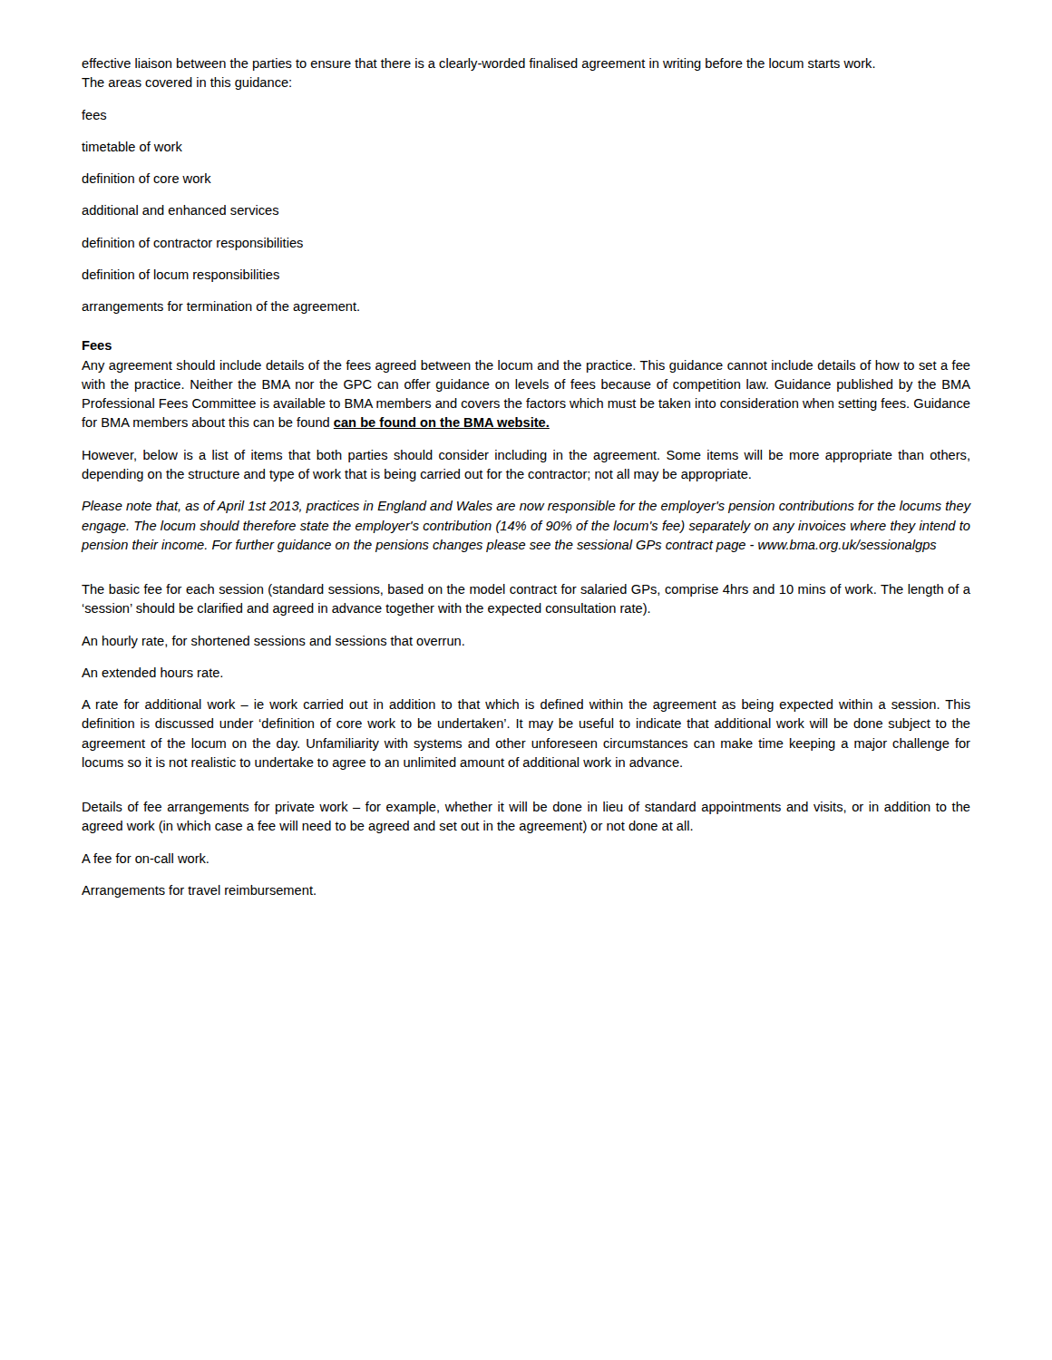effective liaison between the parties to ensure that there is a clearly-worded finalised agreement in writing before the locum starts work.
The areas covered in this guidance:
fees
timetable of work
definition of core work
additional and enhanced services
definition of contractor responsibilities
definition of locum responsibilities
arrangements for termination of the agreement.
Fees
Any agreement should include details of the fees agreed between the locum and the practice. This guidance cannot include details of how to set a fee with the practice. Neither the BMA nor the GPC can offer guidance on levels of fees because of competition law. Guidance published by the BMA Professional Fees Committee is available to BMA members and covers the factors which must be taken into consideration when setting fees. Guidance for BMA members about this can be found can be found on the BMA website.
However, below is a list of items that both parties should consider including in the agreement. Some items will be more appropriate than others, depending on the structure and type of work that is being carried out for the contractor; not all may be appropriate.
Please note that, as of April 1st 2013, practices in England and Wales are now responsible for the employer's pension contributions for the locums they engage. The locum should therefore state the employer's contribution (14% of 90% of the locum's fee) separately on any invoices where they intend to pension their income. For further guidance on the pensions changes please see the sessional GPs contract page - www.bma.org.uk/sessionalgps
The basic fee for each session (standard sessions, based on the model contract for salaried GPs, comprise 4hrs and 10 mins of work. The length of a ‘session’ should be clarified and agreed in advance together with the expected consultation rate).
An hourly rate, for shortened sessions and sessions that overrun.
An extended hours rate.
A rate for additional work – ie work carried out in addition to that which is defined within the agreement as being expected within a session. This definition is discussed under ‘definition of core work to be undertaken’. It may be useful to indicate that additional work will be done subject to the agreement of the locum on the day. Unfamiliarity with systems and other unforeseen circumstances can make time keeping a major challenge for locums so it is not realistic to undertake to agree to an unlimited amount of additional work in advance.
Details of fee arrangements for private work – for example, whether it will be done in lieu of standard appointments and visits, or in addition to the agreed work (in which case a fee will need to be agreed and set out in the agreement) or not done at all.
A fee for on-call work.
Arrangements for travel reimbursement.